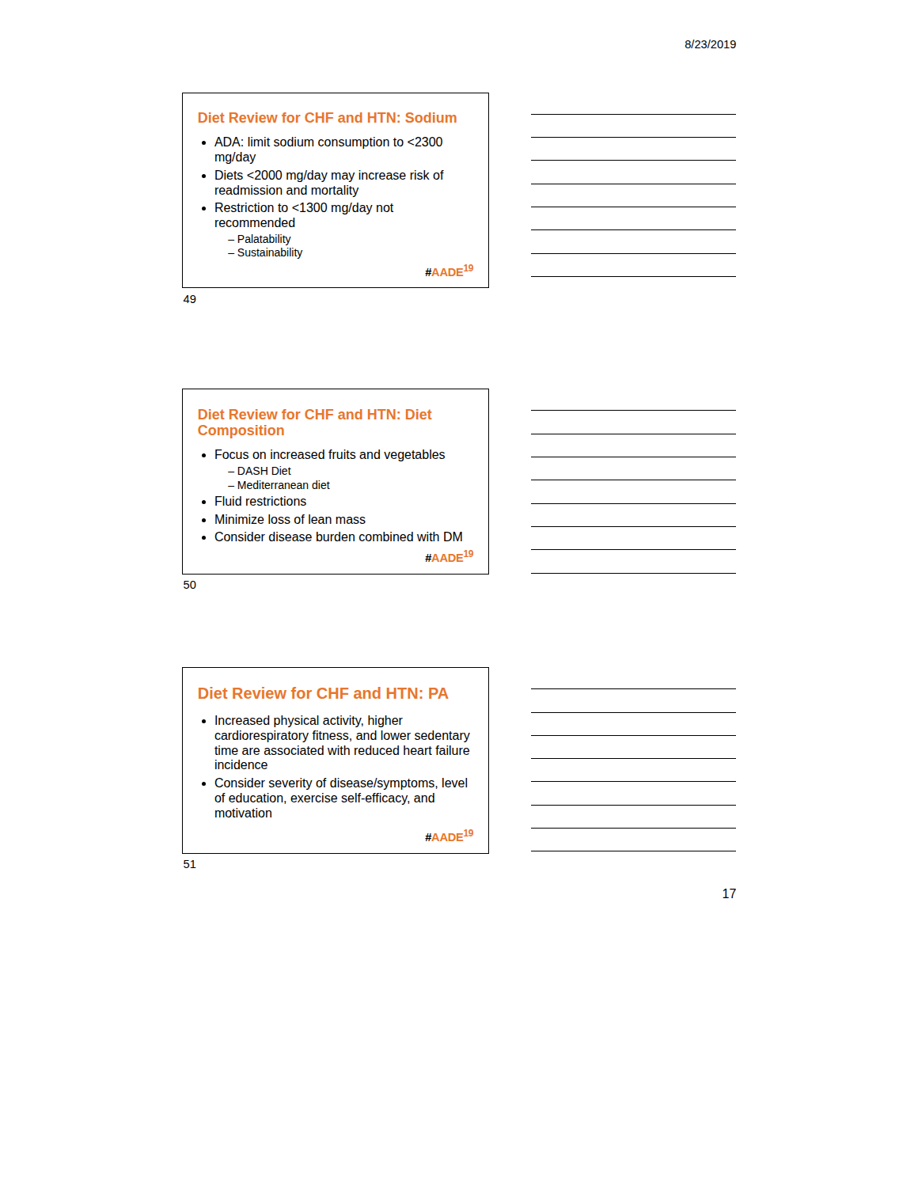8/23/2019
Diet Review for CHF and HTN: Sodium
ADA: limit sodium consumption to <2300 mg/day
Diets <2000 mg/day may increase risk of readmission and mortality
Restriction to <1300 mg/day not recommended
Palatability
Sustainability
#AADE 19
49
Diet Review for CHF and HTN: Diet Composition
Focus on increased fruits and vegetables
DASH Diet
Mediterranean diet
Fluid restrictions
Minimize loss of lean mass
Consider disease burden combined with DM
#AADE 19
50
Diet Review for CHF and HTN: PA
Increased physical activity, higher cardiorespiratory fitness, and lower sedentary time are associated with reduced heart failure incidence
Consider severity of disease/symptoms, level of education, exercise self-efficacy, and motivation
#AADE 19
51
17